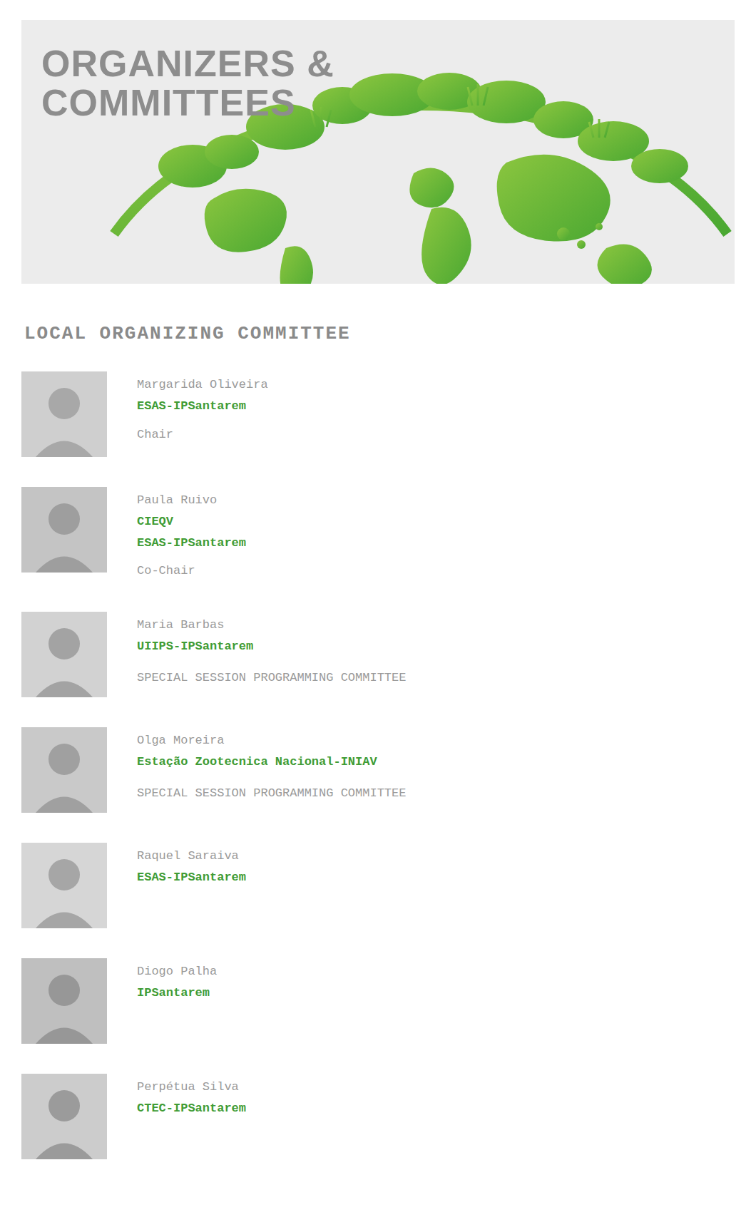Organizers &
Committees
LOCAL ORGANIZING COMMITTEE
Margarida Oliveira
ESAS-IPSantarem
Chair
Paula Ruivo
CIEQV
ESAS-IPSantarem
Co-Chair
Maria Barbas
UIIPS-IPSantarem
SPECIAL SESSION PROGRAMMING COMMITTEE
Olga Moreira
Estação Zootecnica Nacional-INIAV
SPECIAL SESSION PROGRAMMING COMMITTEE
Raquel Saraiva
ESAS-IPSantarem
Diogo Palha
IPSantarem
Perpétua Silva
CTEC-IPSantarem